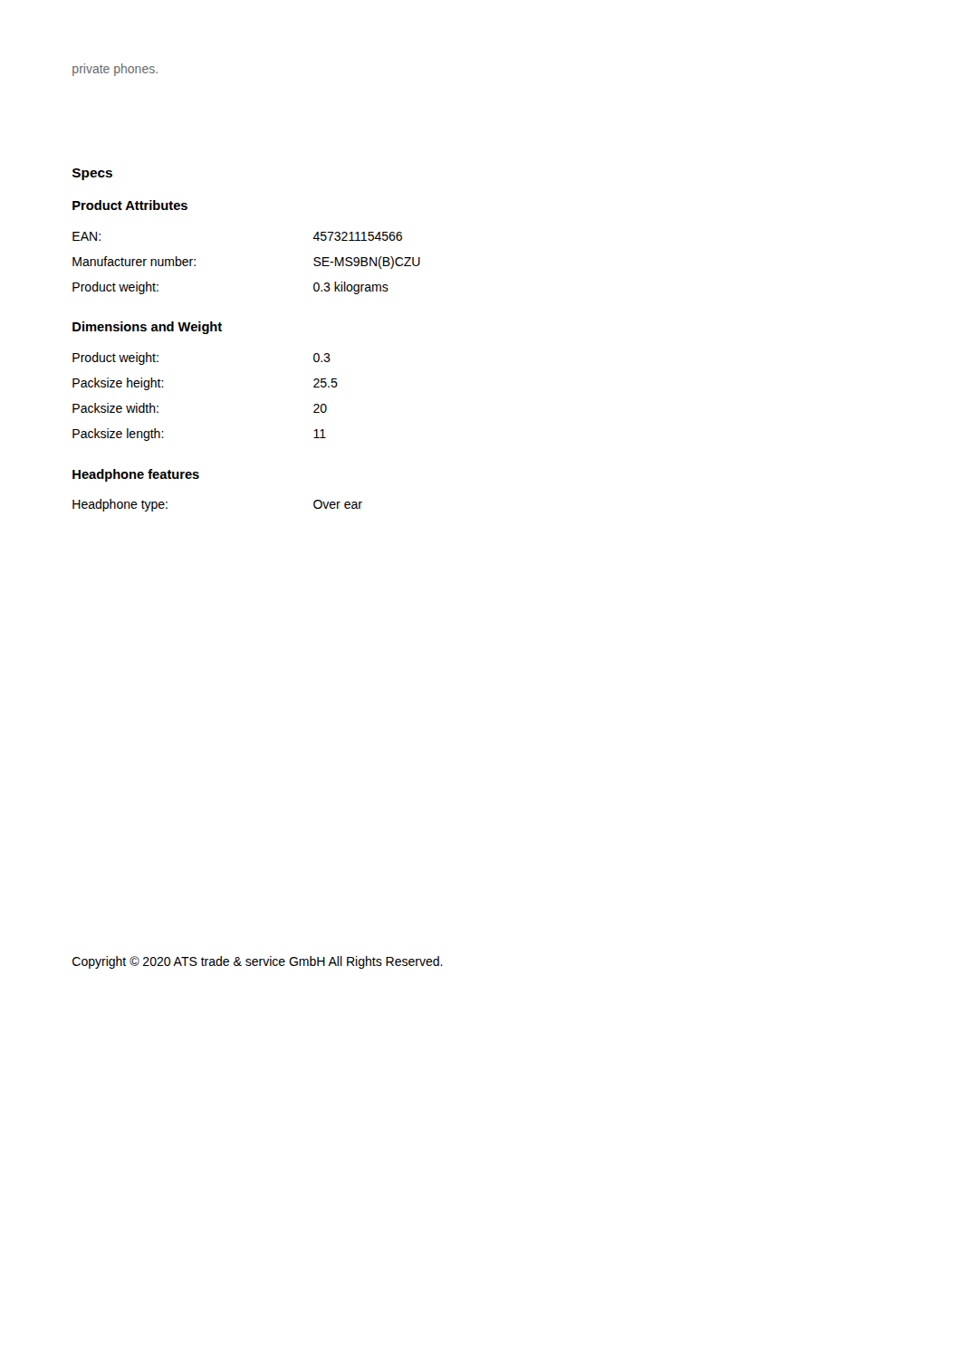private phones.
Specs
Product Attributes
| EAN: | 4573211154566 |
| Manufacturer number: | SE-MS9BN(B)CZU |
| Product weight: | 0.3 kilograms |
Dimensions and Weight
| Product weight: | 0.3 |
| Packsize height: | 25.5 |
| Packsize width: | 20 |
| Packsize length: | 11 |
Headphone features
| Headphone type: | Over ear |
Copyright © 2020 ATS trade & service GmbH All Rights Reserved.